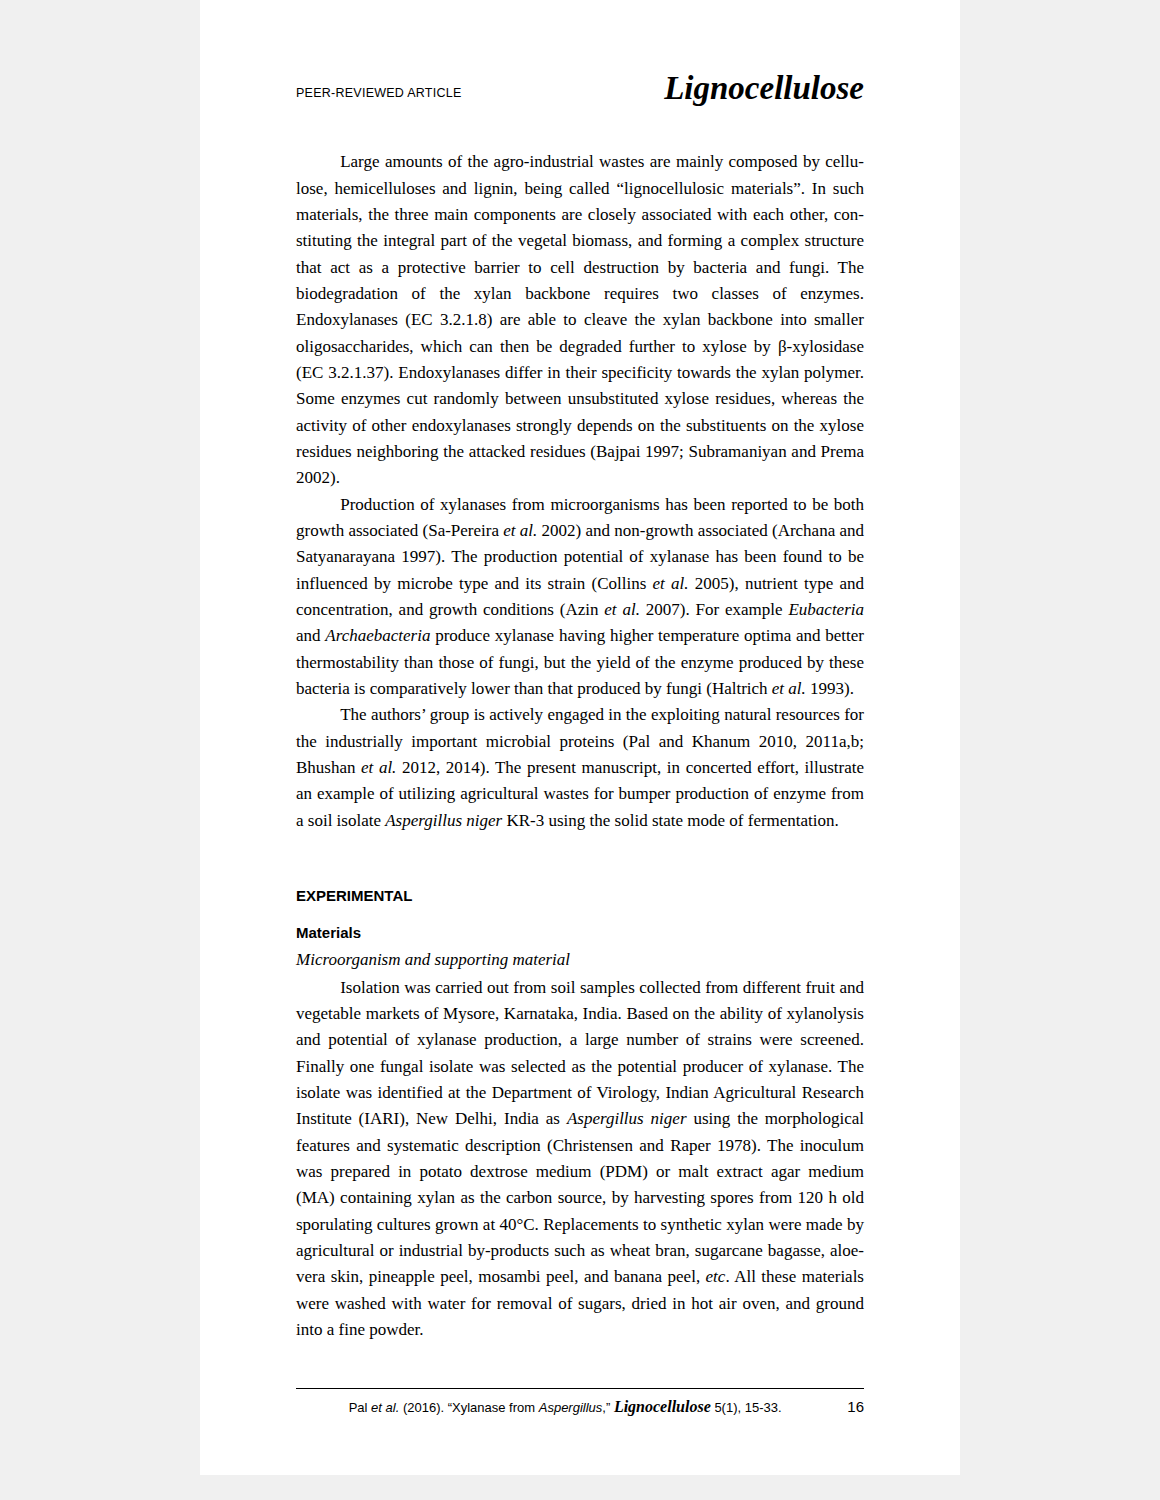Peer-Reviewed Article
Lignocellulose
Large amounts of the agro-industrial wastes are mainly composed by cellulose, hemicelluloses and lignin, being called “lignocellulosic materials”. In such materials, the three main components are closely associated with each other, constituting the integral part of the vegetal biomass, and forming a complex structure that act as a protective barrier to cell destruction by bacteria and fungi. The biodegradation of the xylan backbone requires two classes of enzymes. Endoxylanases (EC 3.2.1.8) are able to cleave the xylan backbone into smaller oligosaccharides, which can then be degraded further to xylose by β-xylosidase (EC 3.2.1.37). Endoxylanases differ in their specificity towards the xylan polymer. Some enzymes cut randomly between unsubstituted xylose residues, whereas the activity of other endoxylanases strongly depends on the substituents on the xylose residues neighboring the attacked residues (Bajpai 1997; Subramaniyan and Prema 2002).
Production of xylanases from microorganisms has been reported to be both growth associated (Sa-Pereira et al. 2002) and non-growth associated (Archana and Satyanarayana 1997). The production potential of xylanase has been found to be influenced by microbe type and its strain (Collins et al. 2005), nutrient type and concentration, and growth conditions (Azin et al. 2007). For example Eubacteria and Archaebacteria produce xylanase having higher temperature optima and better thermostability than those of fungi, but the yield of the enzyme produced by these bacteria is comparatively lower than that produced by fungi (Haltrich et al. 1993).
The authors’ group is actively engaged in the exploiting natural resources for the industrially important microbial proteins (Pal and Khanum 2010, 2011a,b; Bhushan et al. 2012, 2014). The present manuscript, in concerted effort, illustrate an example of utilizing agricultural wastes for bumper production of enzyme from a soil isolate Aspergillus niger KR-3 using the solid state mode of fermentation.
Experimental
Materials
Microorganism and supporting material
Isolation was carried out from soil samples collected from different fruit and vegetable markets of Mysore, Karnataka, India. Based on the ability of xylanolysis and potential of xylanase production, a large number of strains were screened. Finally one fungal isolate was selected as the potential producer of xylanase. The isolate was identified at the Department of Virology, Indian Agricultural Research Institute (IARI), New Delhi, India as Aspergillus niger using the morphological features and systematic description (Christensen and Raper 1978). The inoculum was prepared in potato dextrose medium (PDM) or malt extract agar medium (MA) containing xylan as the carbon source, by harvesting spores from 120 h old sporulating cultures grown at 40°C. Replacements to synthetic xylan were made by agricultural or industrial by-products such as wheat bran, sugarcane bagasse, aloe-vera skin, pineapple peel, mosambi peel, and banana peel, etc. All these materials were washed with water for removal of sugars, dried in hot air oven, and ground into a fine powder.
Pal et al. (2016). “Xylanase from Aspergillus,” Lignocellulose 5(1), 15-33.
16